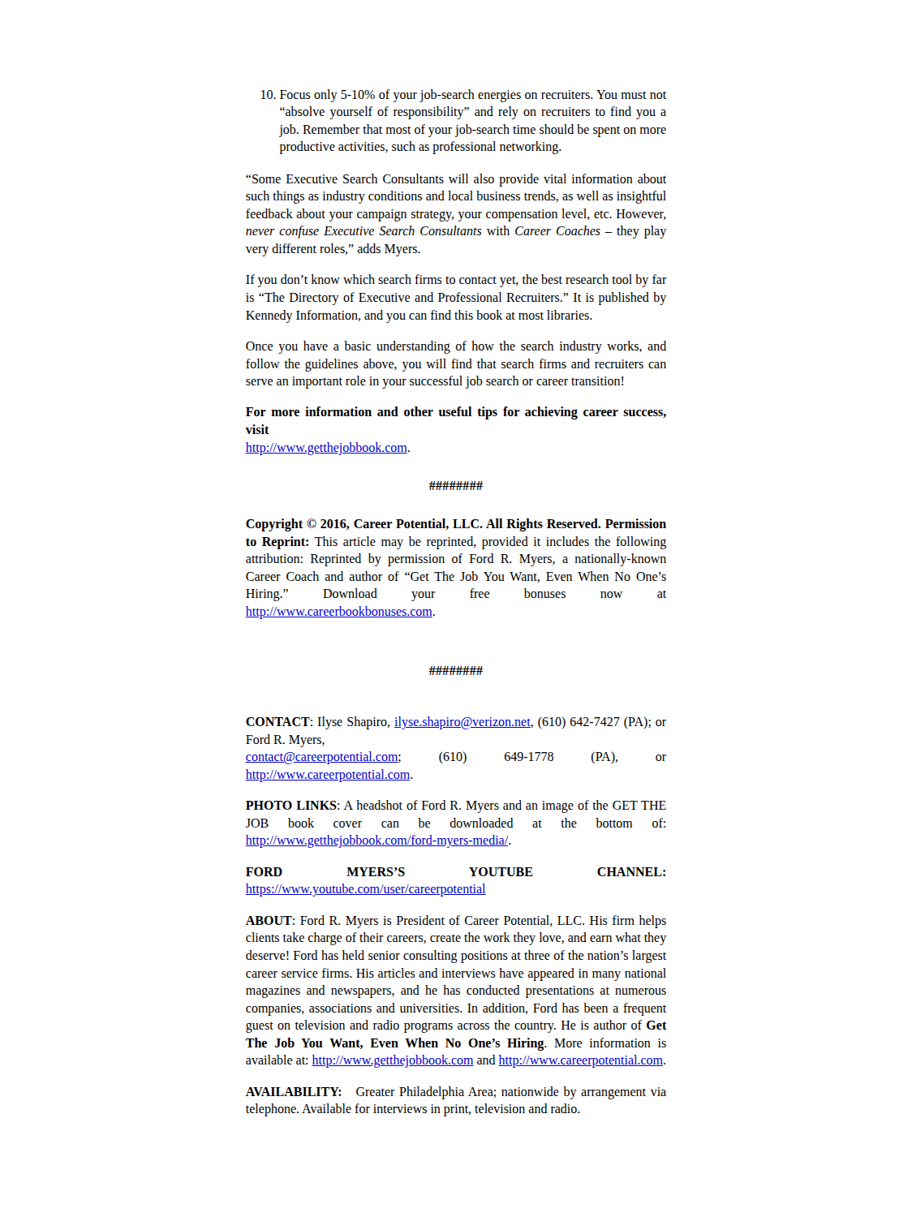Focus only 5-10% of your job-search energies on recruiters. You must not “absolve yourself of responsibility” and rely on recruiters to find you a job. Remember that most of your job-search time should be spent on more productive activities, such as professional networking.
“Some Executive Search Consultants will also provide vital information about such things as industry conditions and local business trends, as well as insightful feedback about your campaign strategy, your compensation level, etc. However, never confuse Executive Search Consultants with Career Coaches – they play very different roles,” adds Myers.
If you don’t know which search firms to contact yet, the best research tool by far is “The Directory of Executive and Professional Recruiters.” It is published by Kennedy Information, and you can find this book at most libraries.
Once you have a basic understanding of how the search industry works, and follow the guidelines above, you will find that search firms and recruiters can serve an important role in your successful job search or career transition!
For more information and other useful tips for achieving career success, visit
http://www.getthejobbook.com.
########
Copyright © 2016, Career Potential, LLC. All Rights Reserved. Permission to Reprint: This article may be reprinted, provided it includes the following attribution: Reprinted by permission of Ford R. Myers, a nationally-known Career Coach and author of “Get The Job You Want, Even When No One’s Hiring.” Download your free bonuses now at http://www.careerbookbonuses.com.
########
CONTACT: Ilyse Shapiro, ilyse.shapiro@verizon.net, (610) 642-7427 (PA); or Ford R. Myers,
contact@careerpotential.com; (610) 649-1778 (PA), or http://www.careerpotential.com.
PHOTO LINKS: A headshot of Ford R. Myers and an image of the GET THE JOB book cover can be downloaded at the bottom of: http://www.getthejobbook.com/ford-myers-media/.
FORD MYERS’S YOUTUBE CHANNEL: https://www.youtube.com/user/careerpotential
ABOUT: Ford R. Myers is President of Career Potential, LLC. His firm helps clients take charge of their careers, create the work they love, and earn what they deserve! Ford has held senior consulting positions at three of the nation’s largest career service firms. His articles and interviews have appeared in many national magazines and newspapers, and he has conducted presentations at numerous companies, associations and universities. In addition, Ford has been a frequent guest on television and radio programs across the country. He is author of Get The Job You Want, Even When No One’s Hiring. More information is available at: http://www.getthejobbook.com and http://www.careerpotential.com.
AVAILABILITY: Greater Philadelphia Area; nationwide by arrangement via telephone. Available for interviews in print, television and radio.